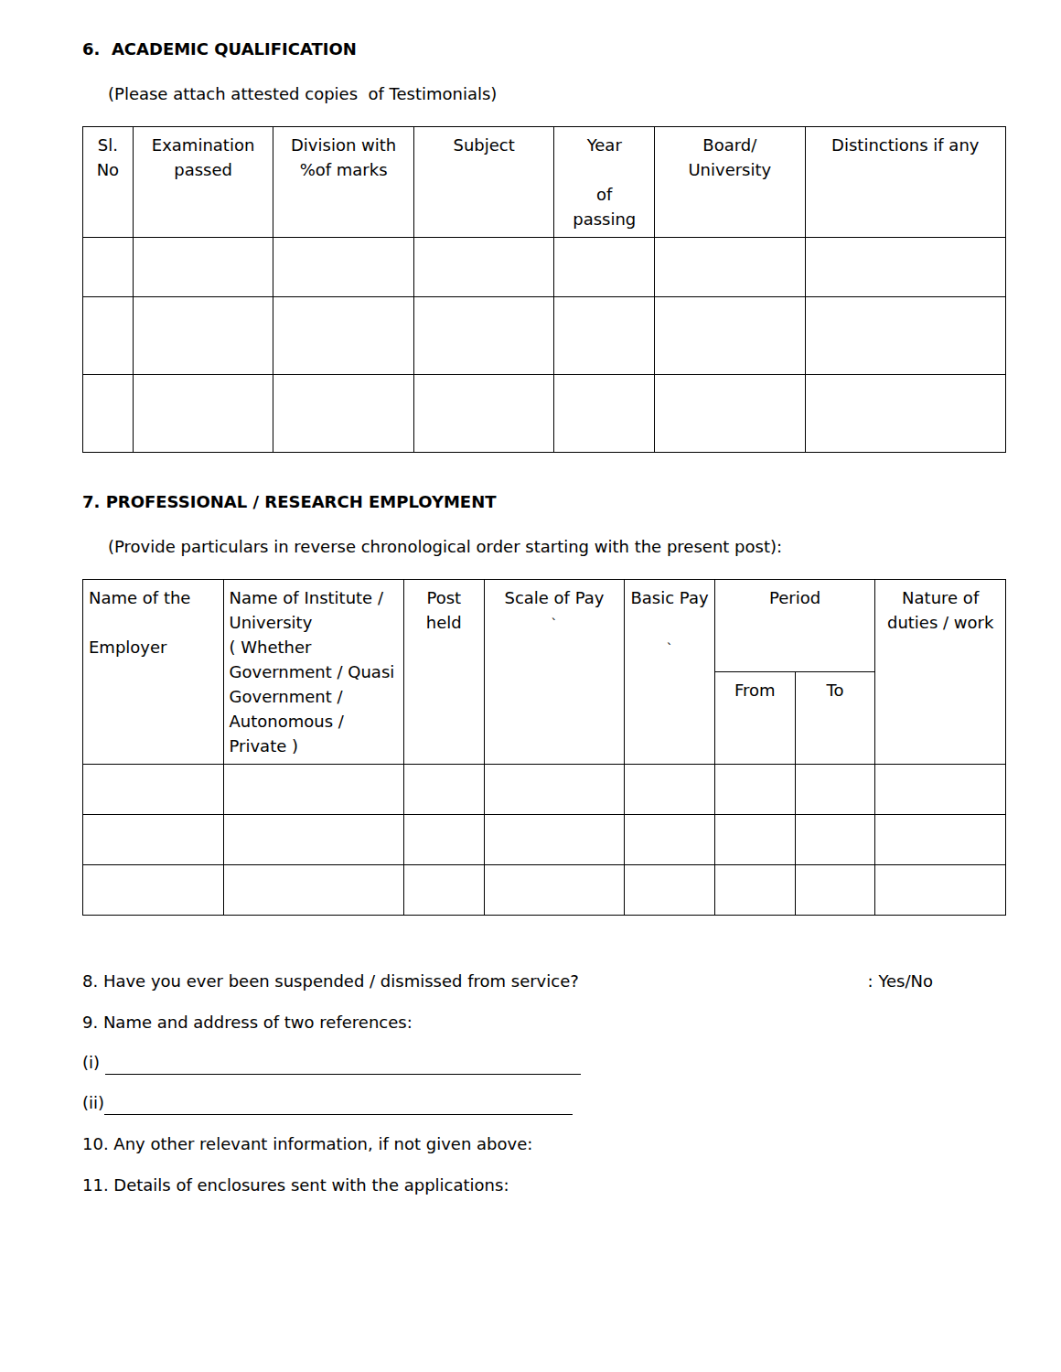6. ACADEMIC QUALIFICATION
(Please attach attested copies of Testimonials)
| Sl. No | Examination passed | Division with %of marks | Subject | Year of passing | Board/ University | Distinctions if any |
| --- | --- | --- | --- | --- | --- | --- |
7. PROFESSIONAL / RESEARCH EMPLOYMENT
(Provide particulars in reverse chronological order starting with the present post):
| Name of the Employer | Name of Institute / University ( Whether Government / Quasi Government / Autonomous / Private ) | Post held | Scale of Pay ` | Basic Pay ` | Period | Nature of duties / work |
| --- | --- | --- | --- | --- | --- | --- |
| From | To |
8. Have you ever been suspended / dismissed from service? : Yes/No
9. Name and address of two references:
(i)
(ii)
10. Any other relevant information, if not given above:
11. Details of enclosures sent with the applications: